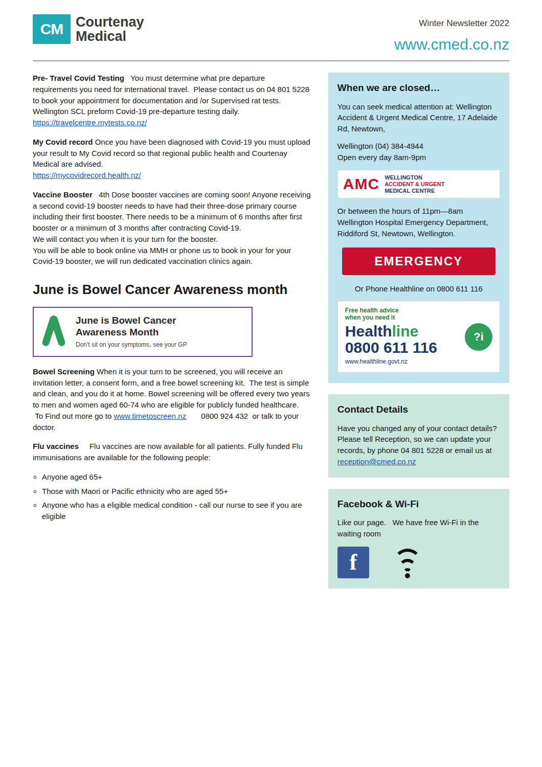CM
Courtenay Medical
Winter Newsletter 2022
www.cmed.co.nz
Pre- Travel Covid Testing You must determine what pre departure requirements you need for international travel. Please contact us on 04 801 5228 to book your appointment for documentation and /or Supervised rat tests. Wellington SCL preform Covid-19 pre-departure testing daily.
https://travelcentre.mytests.co.nz/
My Covid record Once you have been diagnosed with Covid-19 you must upload your result to My Covid record so that regional public health and Courtenay Medical are advised.
https://mycovidrecord.health.nz/
Vaccine Booster 4th Dose booster vaccines are coming soon! Anyone receiving a second covid-19 booster needs to have had their three-dose primary course including their first booster. There needs to be a minimum of 6 months after first booster or a minimum of 3 months after contracting Covid-19.
We will contact you when it is your turn for the booster.
You will be able to book online via MMH or phone us to book in your for your Covid-19 booster, we will run dedicated vaccination clinics again.
June is Bowel Cancer Awareness month
June is Bowel Cancer
Awareness Month
Don't sit on your symptoms, see your GP
Bowel Screening When it is your turn to be screened, you will receive an invitation letter, a consent form, and a free bowel screening kit. The test is simple and clean, and you do it at home. Bowel screening will be offered every two years to men and women aged 60-74 who are eligible for publicly funded healthcare. To Find out more go to www.timetoscreen.nz 0800 924 432 or talk to your doctor.
Flu vaccines Flu vaccines are now available for all patients. Fully funded Flu immunisations are available for the following people:
Anyone aged 65+
Those with Maori or Pacific ethnicity who are aged 55+
Anyone who has a eligible medical condition - call our nurse to see if you are eligible
When we are closed…
You can seek medical attention at: Wellington Accident & Urgent Medical Centre, 17 Adelaide Rd, Newtown,
Wellington (04) 384-4944
Open every day 8am-9pm
AMC
WellingtonAccident & Urgent Medical Centre
Or between the hours of 11pm—8am Wellington Hospital Emergency Department, Riddiford St, Newtown, Wellington.
EMERGENCY
Or Phone Healthline on 0800 611 116
Free health advice
when you need it
Healthline
0800 611 116
www.healthline.govt.nz
?i
Contact Details
Have you changed any of your contact details?
Please tell Reception, so we can update your records, by phone 04 801 5228 or email us at reception@cmed.co.nz
Facebook & Wi-Fi
Like our page. We have free Wi-Fi in the waiting room
f